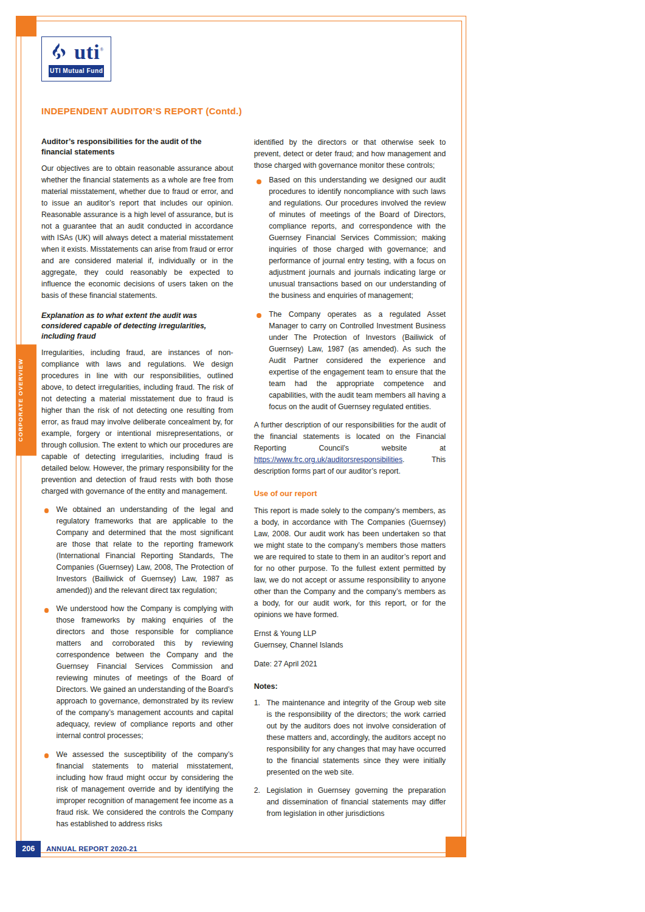CORPORATE OVERVIEW
uti®
UTI Mutual Fund
INDEPENDENT AUDITOR’S REPORT (Contd.)
Auditor’s responsibilities for the audit of the financial statements
Our objectives are to obtain reasonable assurance about whether the financial statements as a whole are free from material misstatement, whether due to fraud or error, and to issue an auditor’s report that includes our opinion. Reasonable assurance is a high level of assurance, but is not a guarantee that an audit conducted in accordance with ISAs (UK) will always detect a material misstatement when it exists. Misstatements can arise from fraud or error and are considered material if, individually or in the aggregate, they could reasonably be expected to influence the economic decisions of users taken on the basis of these financial statements.
Explanation as to what extent the audit was considered capable of detecting irregularities, including fraud
Irregularities, including fraud, are instances of non-compliance with laws and regulations. We design procedures in line with our responsibilities, outlined above, to detect irregularities, including fraud. The risk of not detecting a material misstatement due to fraud is higher than the risk of not detecting one resulting from error, as fraud may involve deliberate concealment by, for example, forgery or intentional misrepresentations, or through collusion. The extent to which our procedures are capable of detecting irregularities, including fraud is detailed below. However, the primary responsibility for the prevention and detection of fraud rests with both those charged with governance of the entity and management.
We obtained an understanding of the legal and regulatory frameworks that are applicable to the Company and determined that the most significant are those that relate to the reporting framework (International Financial Reporting Standards, The Companies (Guernsey) Law, 2008, The Protection of Investors (Bailiwick of Guernsey) Law, 1987 as amended)) and the relevant direct tax regulation;
We understood how the Company is complying with those frameworks by making enquiries of the directors and those responsible for compliance matters and corroborated this by reviewing correspondence between the Company and the Guernsey Financial Services Commission and reviewing minutes of meetings of the Board of Directors. We gained an understanding of the Board’s approach to governance, demonstrated by its review of the company’s management accounts and capital adequacy, review of compliance reports and other internal control processes;
We assessed the susceptibility of the company’s financial statements to material misstatement, including how fraud might occur by considering the risk of management override and by identifying the improper recognition of management fee income as a fraud risk. We considered the controls the Company has established to address risks
identified by the directors or that otherwise seek to prevent, detect or deter fraud; and how management and those charged with governance monitor these controls;
Based on this understanding we designed our audit procedures to identify noncompliance with such laws and regulations. Our procedures involved the review of minutes of meetings of the Board of Directors, compliance reports, and correspondence with the Guernsey Financial Services Commission; making inquiries of those charged with governance; and performance of journal entry testing, with a focus on adjustment journals and journals indicating large or unusual transactions based on our understanding of the business and enquiries of management;
The Company operates as a regulated Asset Manager to carry on Controlled Investment Business under The Protection of Investors (Bailiwick of Guernsey) Law, 1987 (as amended). As such the Audit Partner considered the experience and expertise of the engagement team to ensure that the team had the appropriate competence and capabilities, with the audit team members all having a focus on the audit of Guernsey regulated entities.
A further description of our responsibilities for the audit of the financial statements is located on the Financial Reporting Council’s website at https://www.frc.org.uk/auditorsresponsibilities. This description forms part of our auditor’s report.
Use of our report
This report is made solely to the company’s members, as a body, in accordance with The Companies (Guernsey) Law, 2008. Our audit work has been undertaken so that we might state to the company’s members those matters we are required to state to them in an auditor’s report and for no other purpose. To the fullest extent permitted by law, we do not accept or assume responsibility to anyone other than the Company and the company’s members as a body, for our audit work, for this report, or for the opinions we have formed.
Ernst & Young LLP
Guernsey, Channel Islands
Date: 27 April 2021
Notes:
The maintenance and integrity of the Group web site is the responsibility of the directors; the work carried out by the auditors does not involve consideration of these matters and, accordingly, the auditors accept no responsibility for any changes that may have occurred to the financial statements since they were initially presented on the web site.
Legislation in Guernsey governing the preparation and dissemination of financial statements may differ from legislation in other jurisdictions
206
ANNUAL REPORT 2020-21